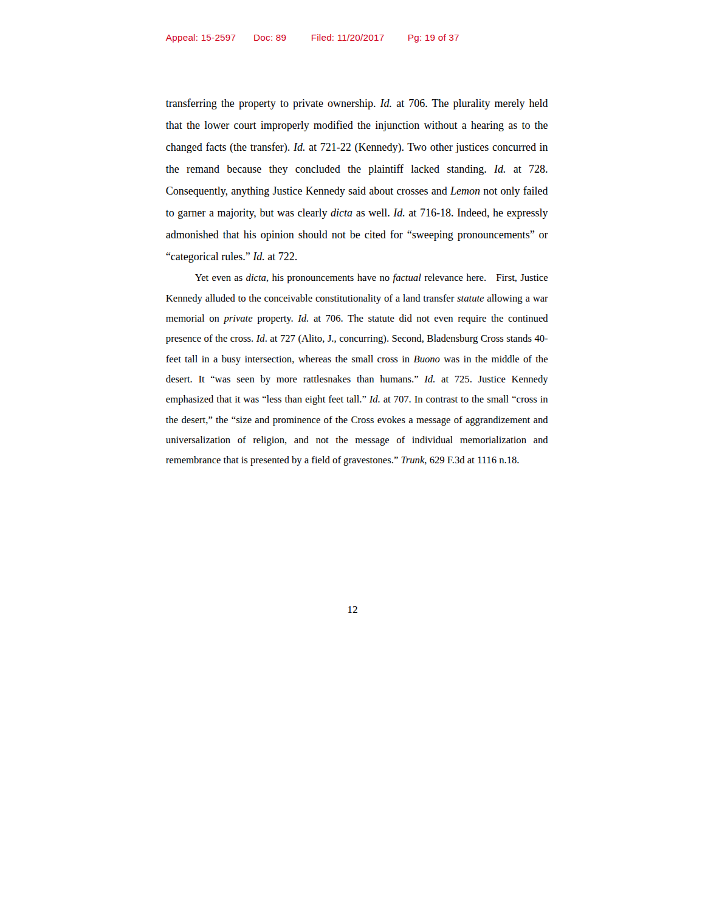Appeal: 15-2597 Doc: 89 Filed: 11/20/2017 Pg: 19 of 37
transferring the property to private ownership. Id. at 706. The plurality merely held that the lower court improperly modified the injunction without a hearing as to the changed facts (the transfer). Id. at 721-22 (Kennedy). Two other justices concurred in the remand because they concluded the plaintiff lacked standing. Id. at 728. Consequently, anything Justice Kennedy said about crosses and Lemon not only failed to garner a majority, but was clearly dicta as well. Id. at 716-18. Indeed, he expressly admonished that his opinion should not be cited for “sweeping pronouncements” or “categorical rules.” Id. at 722.
Yet even as dicta, his pronouncements have no factual relevance here. First, Justice Kennedy alluded to the conceivable constitutionality of a land transfer statute allowing a war memorial on private property. Id. at 706. The statute did not even require the continued presence of the cross. Id. at 727 (Alito, J., concurring). Second, Bladensburg Cross stands 40-feet tall in a busy intersection, whereas the small cross in Buono was in the middle of the desert. It “was seen by more rattlesnakes than humans.” Id. at 725. Justice Kennedy emphasized that it was “less than eight feet tall.” Id. at 707. In contrast to the small “cross in the desert,” the “size and prominence of the Cross evokes a message of aggrandizement and universalization of religion, and not the message of individual memorialization and remembrance that is presented by a field of gravestones.” Trunk, 629 F.3d at 1116 n.18.
12